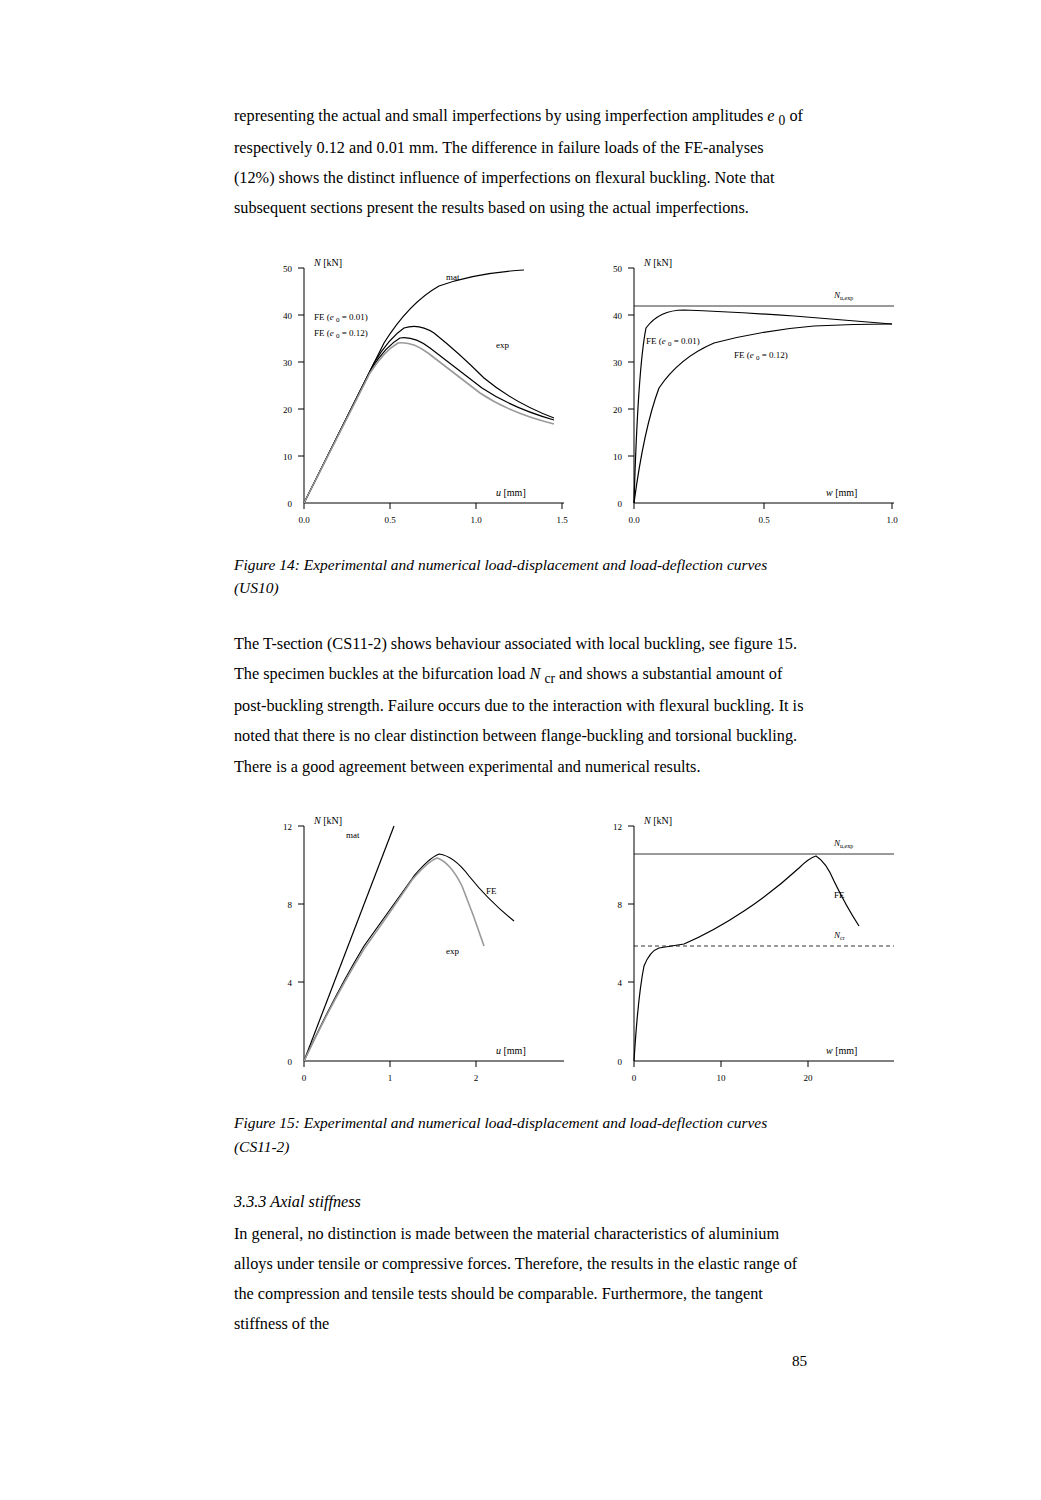representing the actual and small imperfections by using imperfection amplitudes e 0 of respectively 0.12 and 0.01 mm. The difference in failure loads of the FE-analyses (12%) shows the distinct influence of imperfections on flexural buckling. Note that subsequent sections present the results based on using the actual imperfections.
50 40 30 20 10 0 0.0 0.5 1.0 1.5 N [kN] u [mm] mat FE (e 0 = 0.01) FE (e 0 = 0.12) exp 50 40 30 20 10 0 0.0 0.5 1.0 N [kN] w [mm] Nu,exp FE (e 0 = 0.01) FE (e 0 = 0.12)
Figure 14: Experimental and numerical load-displacement and load-deflection curves (US10)
The T-section (CS11-2) shows behaviour associated with local buckling, see figure 15. The specimen buckles at the bifurcation load N cr and shows a substantial amount of post-buckling strength. Failure occurs due to the interaction with flexural buckling. It is noted that there is no clear distinction between flange-buckling and torsional buckling. There is a good agreement between experimental and numerical results.
12 8 4 0 0 1 2 N [kN] u [mm] mat FE exp 12 8 4 0 0 10 20 N [kN] w [mm] Nu,exp Ncr FE
Figure 15: Experimental and numerical load-displacement and load-deflection curves (CS11-2)
3.3.3 Axial stiffness
In general, no distinction is made between the material characteristics of aluminium alloys under tensile or compressive forces. Therefore, the results in the elastic range of the compression and tensile tests should be comparable. Furthermore, the tangent stiffness of the
85